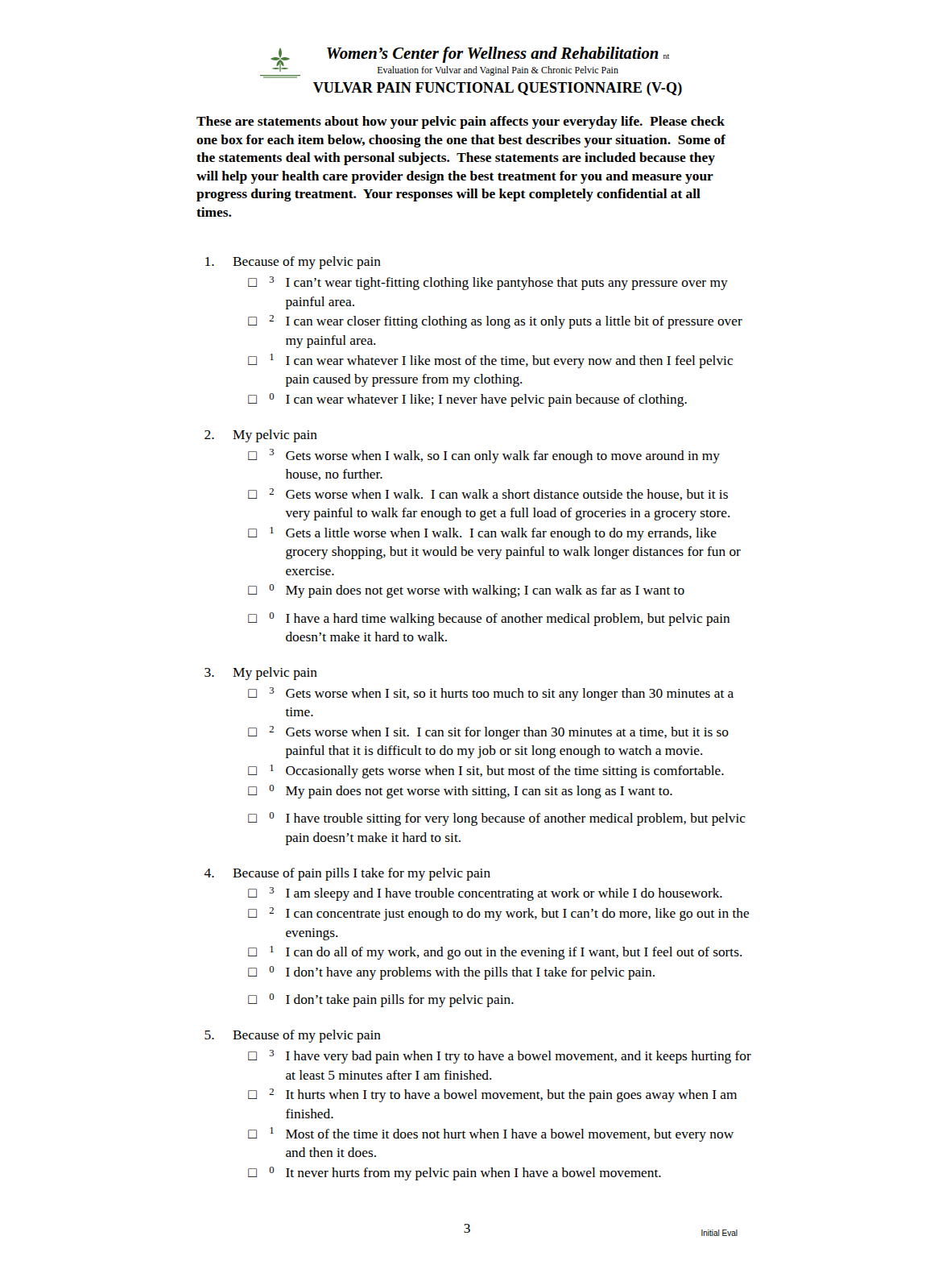Women’s Center for Wellness and Rehabilitation nt
Evaluation for Vulvar and Vaginal Pain & Chronic Pelvic Pain
VULVAR PAIN FUNCTIONAL QUESTIONNAIRE (V-Q)
These are statements about how your pelvic pain affects your everyday life. Please check one box for each item below, choosing the one that best describes your situation. Some of the statements deal with personal subjects. These statements are included because they will help your health care provider design the best treatment for you and measure your progress during treatment. Your responses will be kept completely confidential at all times.
Because of my pelvic pain
| □ | 3 | I can’t wear tight-fitting clothing like pantyhose that puts any pressure over my painful area. |
| □ | 2 | I can wear closer fitting clothing as long as it only puts a little bit of pressure over my painful area. |
| □ | 1 | I can wear whatever I like most of the time, but every now and then I feel pelvic pain caused by pressure from my clothing. |
| □ | 0 | I can wear whatever I like; I never have pelvic pain because of clothing. |
My pelvic pain
| □ | 3 | Gets worse when I walk, so I can only walk far enough to move around in my house, no further. |
| □ | 2 | Gets worse when I walk. I can walk a short distance outside the house, but it is very painful to walk far enough to get a full load of groceries in a grocery store. |
| □ | 1 | Gets a little worse when I walk. I can walk far enough to do my errands, like grocery shopping, but it would be very painful to walk longer distances for fun or exercise. |
| □ | 0 | My pain does not get worse with walking; I can walk as far as I want to |
| □ | 0 | I have a hard time walking because of another medical problem, but pelvic pain doesn’t make it hard to walk. |
My pelvic pain
| □ | 3 | Gets worse when I sit, so it hurts too much to sit any longer than 30 minutes at a time. |
| □ | 2 | Gets worse when I sit. I can sit for longer than 30 minutes at a time, but it is so painful that it is difficult to do my job or sit long enough to watch a movie. |
| □ | 1 | Occasionally gets worse when I sit, but most of the time sitting is comfortable. |
| □ | 0 | My pain does not get worse with sitting, I can sit as long as I want to. |
| □ | 0 | I have trouble sitting for very long because of another medical problem, but pelvic pain doesn’t make it hard to sit. |
Because of pain pills I take for my pelvic pain
| □ | 3 | I am sleepy and I have trouble concentrating at work or while I do housework. |
| □ | 2 | I can concentrate just enough to do my work, but I can’t do more, like go out in the evenings. |
| □ | 1 | I can do all of my work, and go out in the evening if I want, but I feel out of sorts. |
| □ | 0 | I don’t have any problems with the pills that I take for pelvic pain. |
| □ | 0 | I don’t take pain pills for my pelvic pain. |
Because of my pelvic pain
| □ | 3 | I have very bad pain when I try to have a bowel movement, and it keeps hurting for at least 5 minutes after I am finished. |
| □ | 2 | It hurts when I try to have a bowel movement, but the pain goes away when I am finished. |
| □ | 1 | Most of the time it does not hurt when I have a bowel movement, but every now and then it does. |
| □ | 0 | It never hurts from my pelvic pain when I have a bowel movement. |
3
Initial Eval